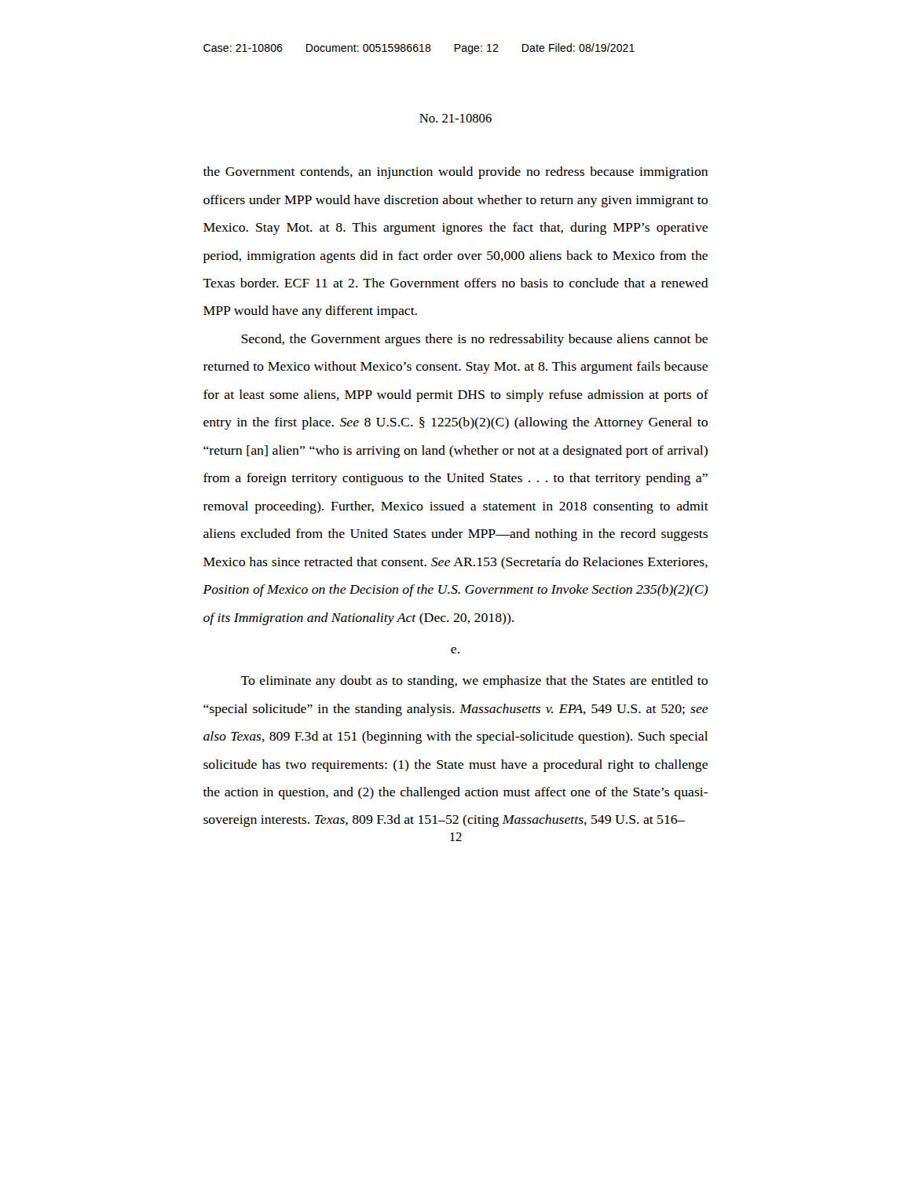Case: 21-10806 Document: 00515986618 Page: 12 Date Filed: 08/19/2021
No. 21-10806
the Government contends, an injunction would provide no redress because immigration officers under MPP would have discretion about whether to return any given immigrant to Mexico. Stay Mot. at 8. This argument ignores the fact that, during MPP’s operative period, immigration agents did in fact order over 50,000 aliens back to Mexico from the Texas border. ECF 11 at 2. The Government offers no basis to conclude that a renewed MPP would have any different impact.
Second, the Government argues there is no redressability because aliens cannot be returned to Mexico without Mexico’s consent. Stay Mot. at 8. This argument fails because for at least some aliens, MPP would permit DHS to simply refuse admission at ports of entry in the first place. See 8 U.S.C. § 1225(b)(2)(C) (allowing the Attorney General to “return [an] alien” “who is arriving on land (whether or not at a designated port of arrival) from a foreign territory contiguous to the United States . . . to that territory pending a” removal proceeding). Further, Mexico issued a statement in 2018 consenting to admit aliens excluded from the United States under MPP—and nothing in the record suggests Mexico has since retracted that consent. See AR.153 (Secretaría do Relaciones Exteriores, Position of Mexico on the Decision of the U.S. Government to Invoke Section 235(b)(2)(C) of its Immigration and Nationality Act (Dec. 20, 2018)).
e.
To eliminate any doubt as to standing, we emphasize that the States are entitled to “special solicitude” in the standing analysis. Massachusetts v. EPA, 549 U.S. at 520; see also Texas, 809 F.3d at 151 (beginning with the special-solicitude question). Such special solicitude has two requirements: (1) the State must have a procedural right to challenge the action in question, and (2) the challenged action must affect one of the State’s quasi-sovereign interests. Texas, 809 F.3d at 151–52 (citing Massachusetts, 549 U.S. at 516–
12